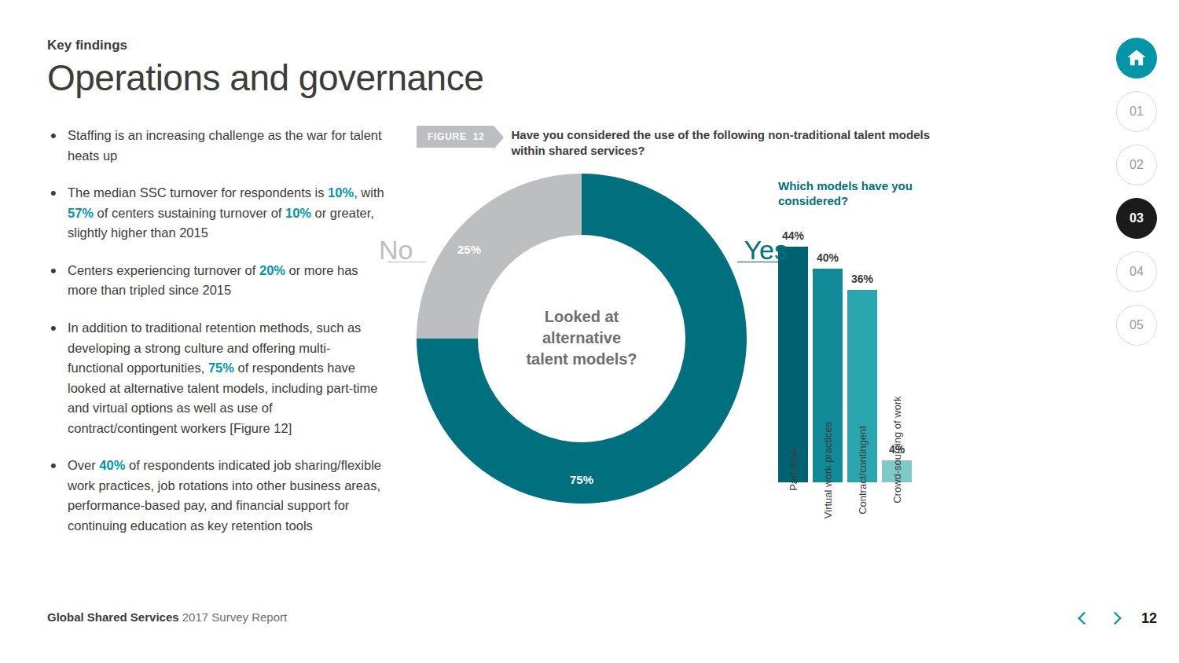Key findings
Operations and governance
Staffing is an increasing challenge as the war for talent heats up
The median SSC turnover for respondents is 10%, with 57% of centers sustaining turnover of 10% or greater, slightly higher than 2015
Centers experiencing turnover of 20% or more has more than tripled since 2015
In addition to traditional retention methods, such as developing a strong culture and offering multi-functional opportunities, 75% of respondents have looked at alternative talent models, including part-time and virtual options as well as use of contract/contingent workers [Figure 12]
Over 40% of respondents indicated job sharing/flexible work practices, job rotations into other business areas, performance-based pay, and financial support for continuing education as key retention tools
FIGURE12
Have you considered the use of the following non-traditional talent models within shared services?
Looked at
alternative
talent models?
Yes
No
75%
25%
Which models have you considered?
44%
Part-time
40%
Virtual work practices
36%
Contract/contingent
4%
Crowd-sourcing of work
01
02
03
04
05
Global Shared Services 2017 Survey Report
12